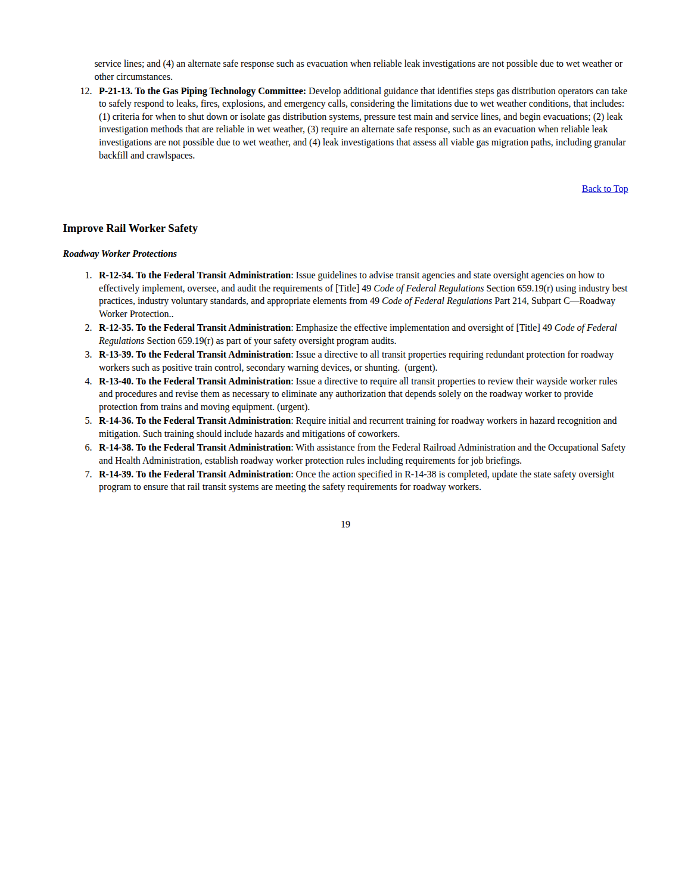service lines; and (4) an alternate safe response such as evacuation when reliable leak investigations are not possible due to wet weather or other circumstances.
P-21-13. To the Gas Piping Technology Committee: Develop additional guidance that identifies steps gas distribution operators can take to safely respond to leaks, fires, explosions, and emergency calls, considering the limitations due to wet weather conditions, that includes: (1) criteria for when to shut down or isolate gas distribution systems, pressure test main and service lines, and begin evacuations; (2) leak investigation methods that are reliable in wet weather, (3) require an alternate safe response, such as an evacuation when reliable leak investigations are not possible due to wet weather, and (4) leak investigations that assess all viable gas migration paths, including granular backfill and crawlspaces.
Back to Top
Improve Rail Worker Safety
Roadway Worker Protections
R-12-34. To the Federal Transit Administration: Issue guidelines to advise transit agencies and state oversight agencies on how to effectively implement, oversee, and audit the requirements of [Title] 49 Code of Federal Regulations Section 659.19(r) using industry best practices, industry voluntary standards, and appropriate elements from 49 Code of Federal Regulations Part 214, Subpart C—Roadway Worker Protection..
R-12-35. To the Federal Transit Administration: Emphasize the effective implementation and oversight of [Title] 49 Code of Federal Regulations Section 659.19(r) as part of your safety oversight program audits.
R-13-39. To the Federal Transit Administration: Issue a directive to all transit properties requiring redundant protection for roadway workers such as positive train control, secondary warning devices, or shunting. (urgent).
R-13-40. To the Federal Transit Administration: Issue a directive to require all transit properties to review their wayside worker rules and procedures and revise them as necessary to eliminate any authorization that depends solely on the roadway worker to provide protection from trains and moving equipment. (urgent).
R-14-36. To the Federal Transit Administration: Require initial and recurrent training for roadway workers in hazard recognition and mitigation. Such training should include hazards and mitigations of coworkers.
R-14-38. To the Federal Transit Administration: With assistance from the Federal Railroad Administration and the Occupational Safety and Health Administration, establish roadway worker protection rules including requirements for job briefings.
R-14-39. To the Federal Transit Administration: Once the action specified in R-14-38 is completed, update the state safety oversight program to ensure that rail transit systems are meeting the safety requirements for roadway workers.
19